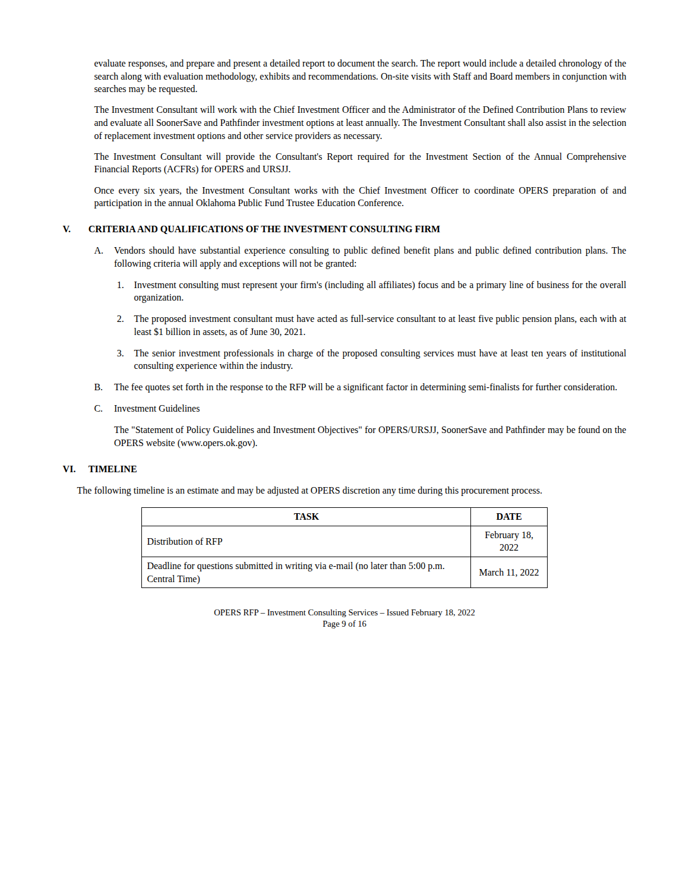evaluate responses, and prepare and present a detailed report to document the search. The report would include a detailed chronology of the search along with evaluation methodology, exhibits and recommendations. On-site visits with Staff and Board members in conjunction with searches may be requested.
The Investment Consultant will work with the Chief Investment Officer and the Administrator of the Defined Contribution Plans to review and evaluate all SoonerSave and Pathfinder investment options at least annually. The Investment Consultant shall also assist in the selection of replacement investment options and other service providers as necessary.
The Investment Consultant will provide the Consultant's Report required for the Investment Section of the Annual Comprehensive Financial Reports (ACFRs) for OPERS and URSJJ.
Once every six years, the Investment Consultant works with the Chief Investment Officer to coordinate OPERS preparation of and participation in the annual Oklahoma Public Fund Trustee Education Conference.
V. Criteria and Qualifications of the Investment Consulting Firm
A. Vendors should have substantial experience consulting to public defined benefit plans and public defined contribution plans. The following criteria will apply and exceptions will not be granted:
1. Investment consulting must represent your firm's (including all affiliates) focus and be a primary line of business for the overall organization.
2. The proposed investment consultant must have acted as full-service consultant to at least five public pension plans, each with at least $1 billion in assets, as of June 30, 2021.
3. The senior investment professionals in charge of the proposed consulting services must have at least ten years of institutional consulting experience within the industry.
B. The fee quotes set forth in the response to the RFP will be a significant factor in determining semi-finalists for further consideration.
C. Investment Guidelines
The "Statement of Policy Guidelines and Investment Objectives" for OPERS/URSJJ, SoonerSave and Pathfinder may be found on the OPERS website (www.opers.ok.gov).
VI. Timeline
The following timeline is an estimate and may be adjusted at OPERS discretion any time during this procurement process.
| TASK | DATE |
| --- | --- |
| Distribution of RFP | February 18, 2022 |
| Deadline for questions submitted in writing via e-mail (no later than 5:00 p.m. Central Time) | March 11, 2022 |
OPERS RFP – Investment Consulting Services – Issued February 18, 2022
Page 9 of 16